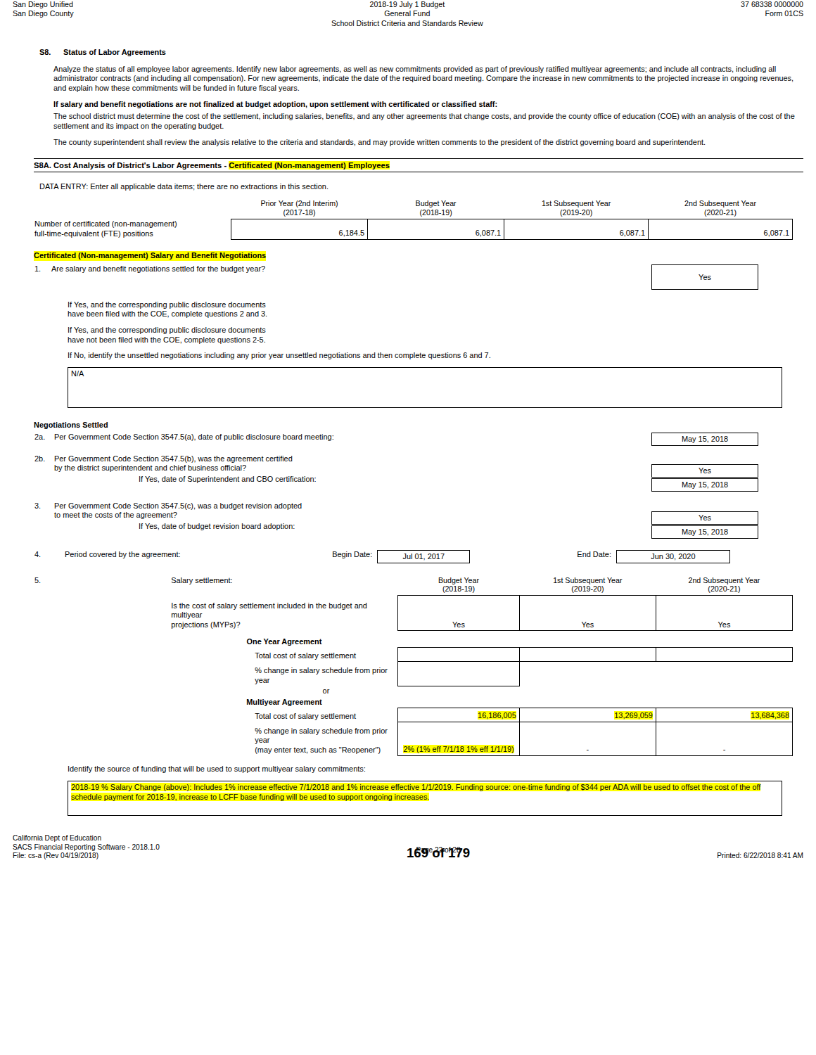San Diego Unified San Diego County
2018-19 July 1 Budget General Fund School District Criteria and Standards Review
37 68338 0000000 Form 01CS
S8.
Status of Labor Agreements
Analyze the status of all employee labor agreements. Identify new labor agreements, as well as new commitments provided as part of previously ratified multiyear agreements; and include all contracts, including all administrator contracts (and including all compensation). For new agreements, indicate the date of the required board meeting. Compare the increase in new commitments to the projected increase in ongoing revenues, and explain how these commitments will be funded in future fiscal years.
If salary and benefit negotiations are not finalized at budget adoption, upon settlement with certificated or classified staff:
The school district must determine the cost of the settlement, including salaries, benefits, and any other agreements that change costs, and provide the county office of education (COE) with an analysis of the cost of the settlement and its impact on the operating budget.
The county superintendent shall review the analysis relative to the criteria and standards, and may provide written comments to the president of the district governing board and superintendent.
S8A. Cost Analysis of District's Labor Agreements - Certificated (Non-management) Employees
DATA ENTRY: Enter all applicable data items; there are no extractions in this section.
| | Prior Year (2nd Interim) (2017-18) | Budget Year (2018-19) | 1st Subsequent Year (2019-20) | 2nd Subsequent Year (2020-21) |
| Number of certificated (non-management) full-time-equivalent (FTE) positions | 6,184.5 | 6,087.1 | 6,087.1 | 6,087.1 |
Certificated (Non-management) Salary and Benefit Negotiations
| 1. | Are salary and benefit negotiations settled for the budget year? | Yes |
If Yes, and the corresponding public disclosure documents
have been filed with the COE, complete questions 2 and 3.
If Yes, and the corresponding public disclosure documents
have not been filed with the COE, complete questions 2-5.
If No, identify the unsettled negotiations including any prior year unsettled negotiations and then complete questions 6 and 7.
N/A
Negotiations Settled
| 2a. | Per Government Code Section 3547.5(a), date of public disclosure board meeting: | May 15, 2018 |
| 2b. | Per Government Code Section 3547.5(b), was the agreement certified by the district superintendent and chief business official? If Yes, date of Superintendent and CBO certification: | Yes May 15, 2018 |
| 3. | Per Government Code Section 3547.5(c), was a budget revision adopted to meet the costs of the agreement? If Yes, date of budget revision board adoption: | Yes May 15, 2018 |
| 4. | Period covered by the agreement: | Begin Date: | Jul 01, 2017 | End Date: | Jun 30, 2020 |
| 5. | Salary settlement: | Budget Year (2018-19) | 1st Subsequent Year (2019-20) | 2nd Subsequent Year (2020-21) |
| | Is the cost of salary settlement included in the budget and multiyear projections (MYPs)? | Yes | Yes | Yes |
| | One Year Agreement | | | |
| | Total cost of salary settlement | | | |
| | % change in salary schedule from prior year | | | |
| | or | | | |
| | Multiyear Agreement | | | |
| | Total cost of salary settlement | 16,186,005 | 13,269,059 | 13,684,368 |
| | % change in salary schedule from prior year (may enter text, such as "Reopener") | 2% (1% eff 7/1/18 1% eff 1/1/19) | - | - |
Identify the source of funding that will be used to support multiyear salary commitments:
2018-19 % Salary Change (above): Includes 1% increase effective 7/1/2018 and 1% increase effective 1/1/2019. Funding source: one-time funding of $344 per ADA will be used to offset the cost of the off schedule payment for 2018-19, increase to LCFF base funding will be used to support ongoing increases.
California Dept of Education SACS Financial Reporting Software - 2018.1.0 File: cs-a (Rev 04/19/2018)
169 of 179
Page 22 of 28
Printed: 6/22/2018 8:41 AM